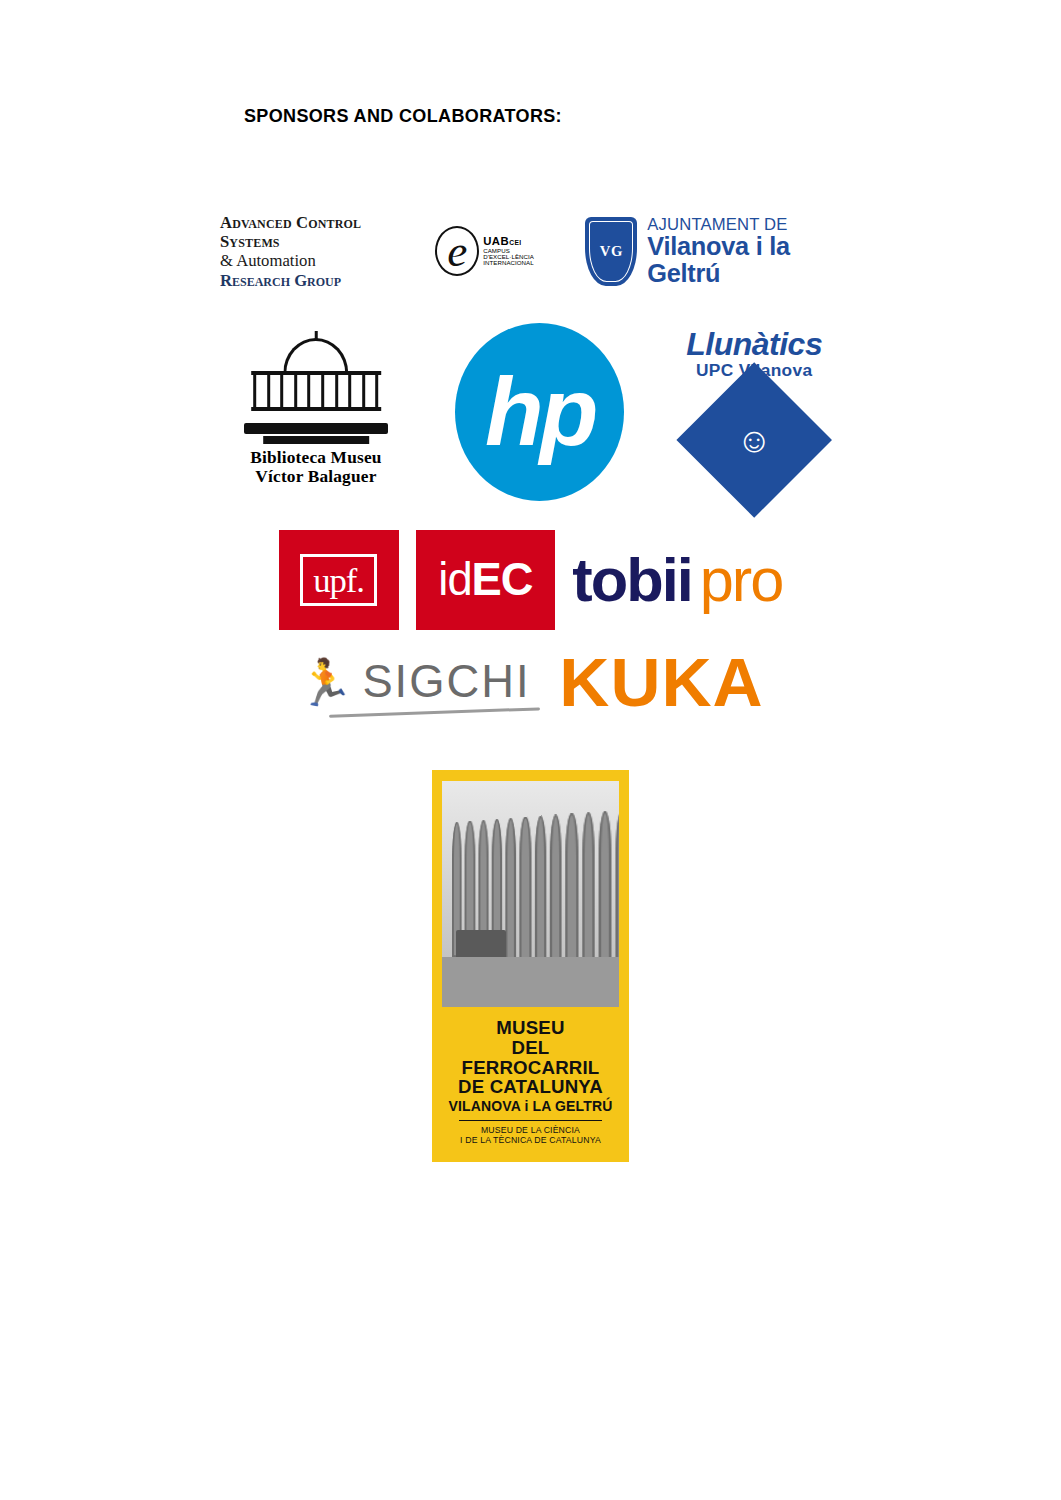Sponsors and Colaborators:
Advanced Control Systems
& Automation
Research Group
e
UABCEI CAMPUS D'EXCEL·LÈNCIA INTERNACIONAL
VG
AJUNTAMENT DE
Vilanova i la Geltrú
Biblioteca Museu
Víctor Balaguer
hp
Llunàtics
UPC Vilanova
☺
upf.
idEC
tobii pro
🏃
SIGCHI
KUKA
MUSEU
DEL FERROCARRIL
DE CATALUNYA
VILANOVA i LA GELTRÚ
MUSEU DE LA CIÈNCIA
I DE LA TÈCNICA DE CATALUNYA